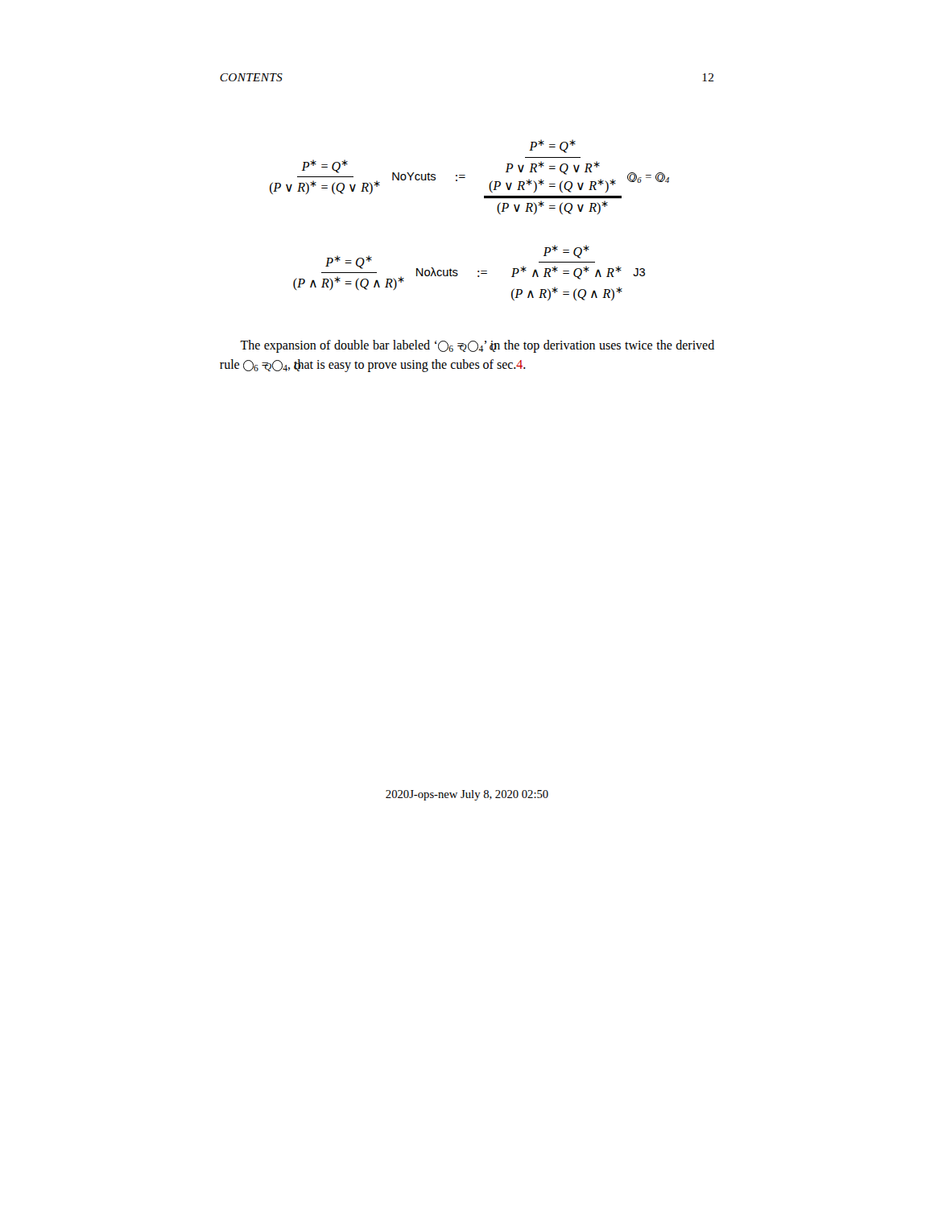CONTENTS 12
P∗ = Q∗ (P ∨ R)∗ = (Q ∨ R)∗ NoYcuts := top inference: P*=Q* over P ∨ R* = Q ∨ R* P∗ = Q∗ P ∨ R∗ = Q ∨ R∗ double bar inference: (P ∨ R*)* = (Q ∨ R*)* over (P ∨ R)* = (Q ∨ R)* (P ∨ R∗)∗ = (Q ∨ R∗)∗ (P ∨ R)∗ = (Q ∨ R)∗ Q6 = Q4
P∗ = Q∗ (P ∧ R)∗ = (Q ∧ R)∗ Noλcuts := P∗ = Q∗ P∗ ∧ R∗ = Q∗ ∧ R∗ (P ∧ R)∗ = (Q ∧ R)∗ J3
The expansion of double bar labeled ‘Q6 = Q4’ in the top derivation uses twice the derived rule Q6 = Q4, that is easy to prove using the cubes of sec.4.
2020J-ops-new July 8, 2020 02:50